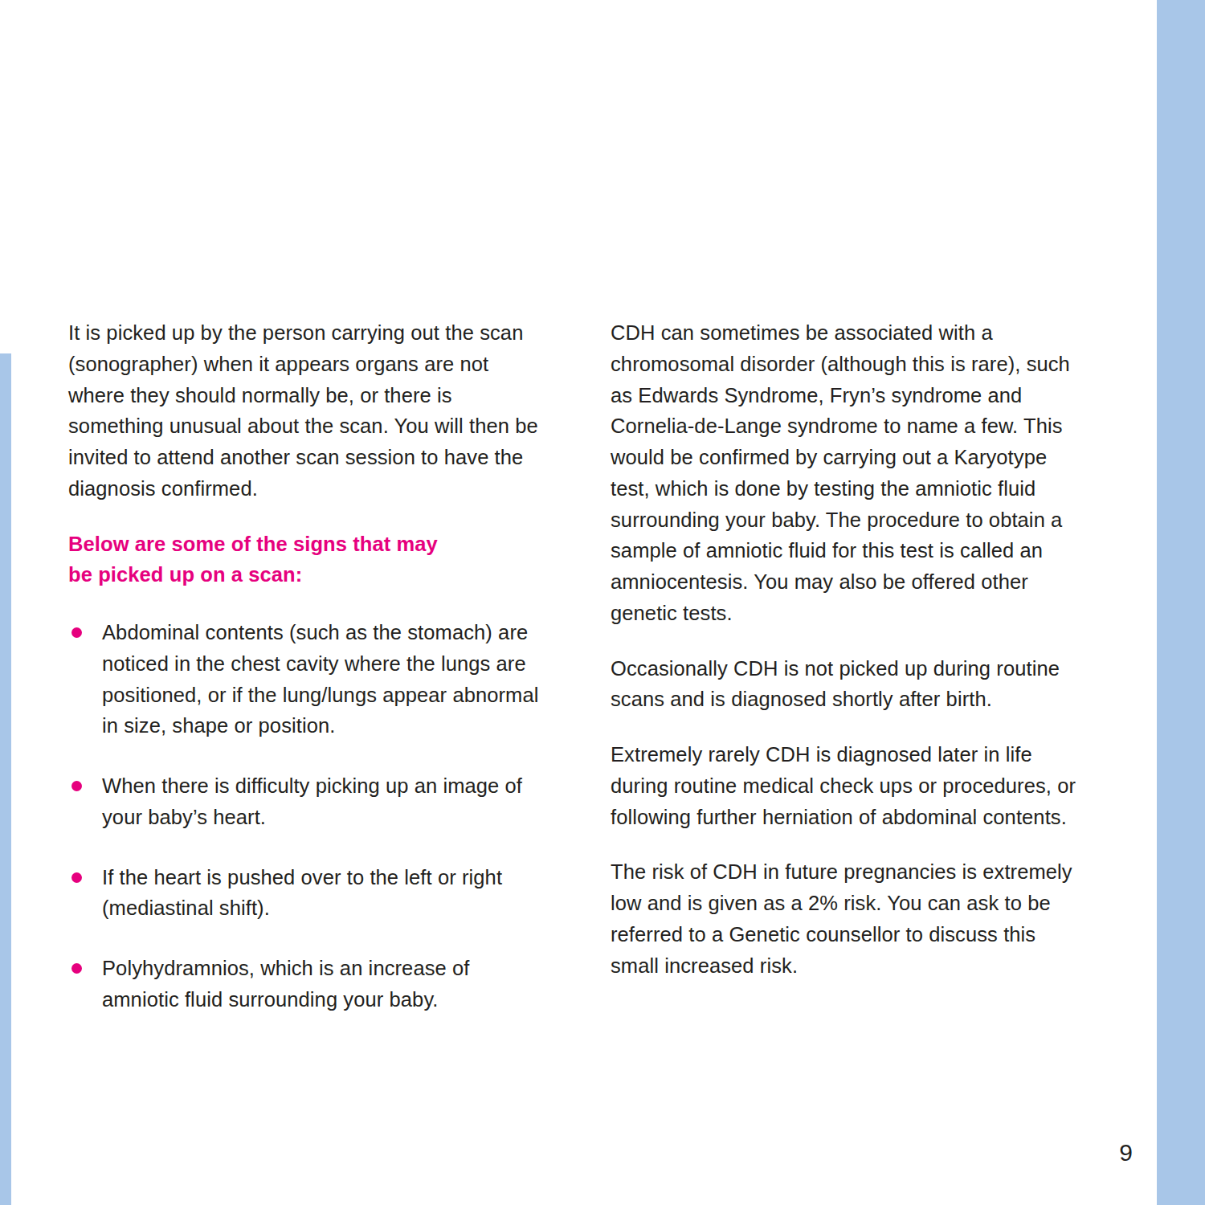It is picked up by the person carrying out the scan (sonographer) when it appears organs are not where they should normally be, or there is something unusual about the scan. You will then be invited to attend another scan session to have the diagnosis confirmed.
Below are some of the signs that may
be picked up on a scan:
Abdominal contents (such as the stomach) are noticed in the chest cavity where the lungs are positioned, or if the lung/lungs appear abnormal in size, shape or position.
When there is difficulty picking up an image of your baby’s heart.
If the heart is pushed over to the left or right (mediastinal shift).
Polyhydramnios, which is an increase of amniotic fluid surrounding your baby.
CDH can sometimes be associated with a chromosomal disorder (although this is rare), such as Edwards Syndrome, Fryn’s syndrome and Cornelia-de-Lange syndrome to name a few. This would be confirmed by carrying out a Karyotype test, which is done by testing the amniotic fluid surrounding your baby. The procedure to obtain a sample of amniotic fluid for this test is called an amniocentesis. You may also be offered other genetic tests.
Occasionally CDH is not picked up during routine scans and is diagnosed shortly after birth.
Extremely rarely CDH is diagnosed later in life during routine medical check ups or procedures, or following further herniation of abdominal contents.
The risk of CDH in future pregnancies is extremely low and is given as a 2% risk. You can ask to be referred to a Genetic counsellor to discuss this small increased risk.
9